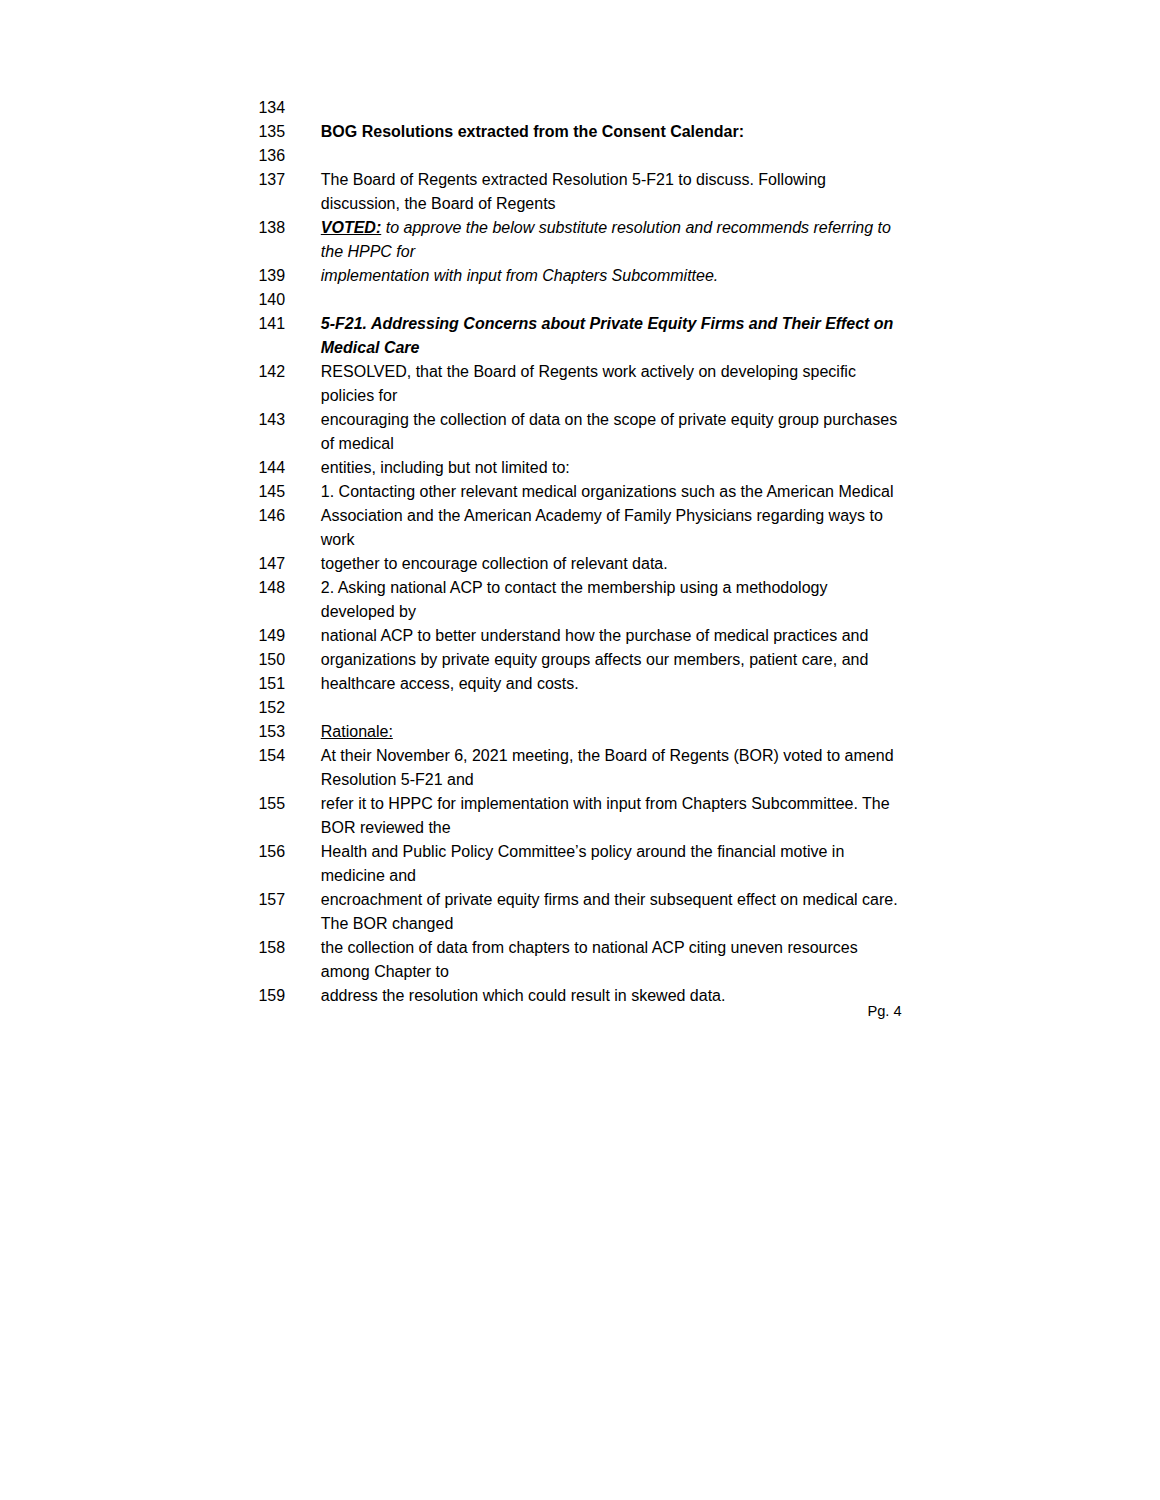| 134 | |
| 135 | BOG Resolutions extracted from the Consent Calendar: |
| 136 | |
| 137 | The Board of Regents extracted Resolution 5-F21 to discuss. Following discussion, the Board of Regents |
| 138 | VOTED: to approve the below substitute resolution and recommends referring to the HPPC for |
| 139 | implementation with input from Chapters Subcommittee. |
| 140 | |
| 141 | 5-F21. Addressing Concerns about Private Equity Firms and Their Effect on Medical Care |
| 142 | RESOLVED, that the Board of Regents work actively on developing specific policies for |
| 143 | encouraging the collection of data on the scope of private equity group purchases of medical |
| 144 | entities, including but not limited to: |
| 145 | 1. Contacting other relevant medical organizations such as the American Medical |
| 146 | Association and the American Academy of Family Physicians regarding ways to work |
| 147 | together to encourage collection of relevant data. |
| 148 | 2. Asking national ACP to contact the membership using a methodology developed by |
| 149 | national ACP to better understand how the purchase of medical practices and |
| 150 | organizations by private equity groups affects our members, patient care, and |
| 151 | healthcare access, equity and costs. |
| 152 | |
| 153 | Rationale: |
| 154 | At their November 6, 2021 meeting, the Board of Regents (BOR) voted to amend Resolution 5-F21 and |
| 155 | refer it to HPPC for implementation with input from Chapters Subcommittee. The BOR reviewed the |
| 156 | Health and Public Policy Committee’s policy around the financial motive in medicine and |
| 157 | encroachment of private equity firms and their subsequent effect on medical care. The BOR changed |
| 158 | the collection of data from chapters to national ACP citing uneven resources among Chapter to |
| 159 | address the resolution which could result in skewed data. |
Pg. 4